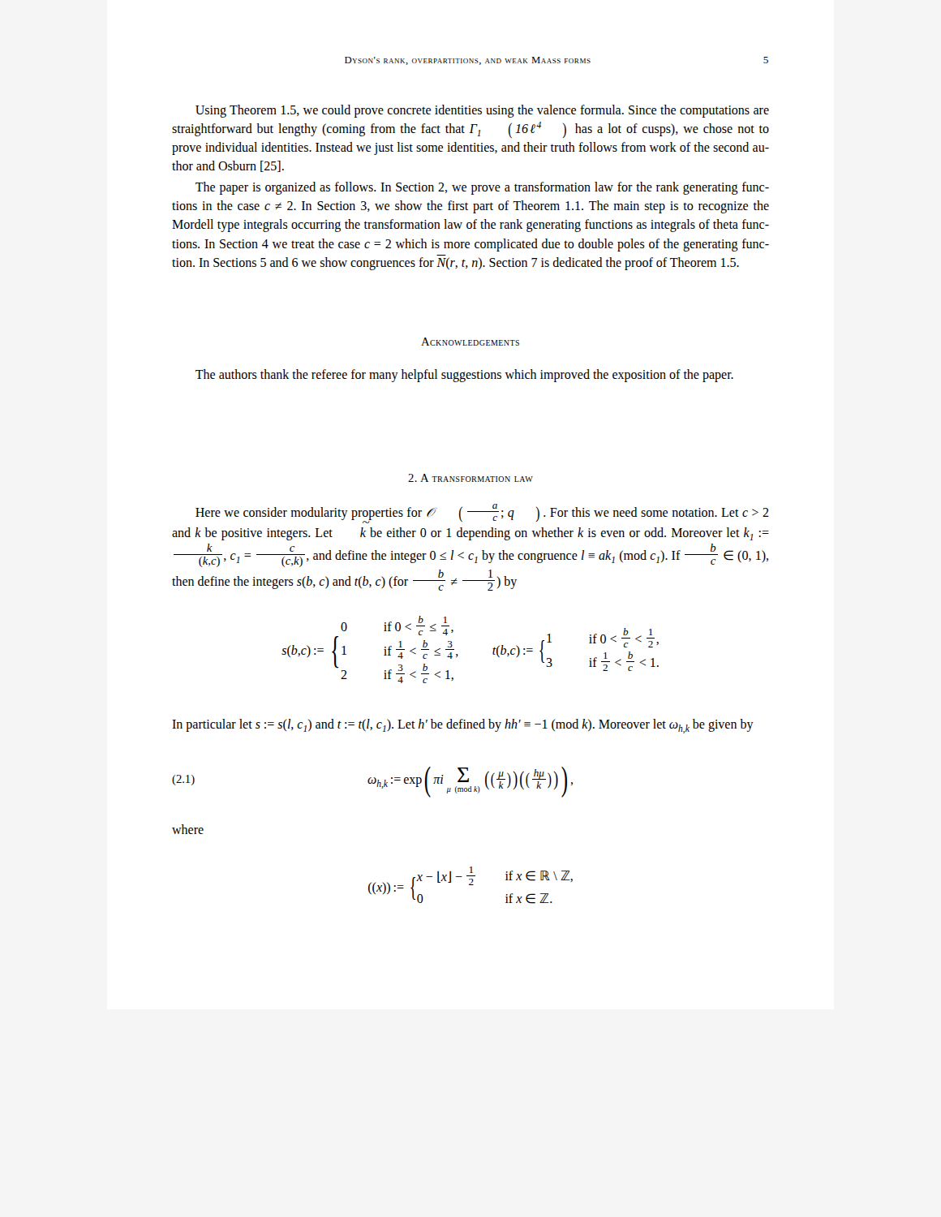Dyson's rank, overpartitions, and weak Maass forms 5
Using Theorem 1.5, we could prove concrete identities using the valence formula. Since the computations are straightforward but lengthy (coming from the fact that Γ1 (16ℓ4) has a lot of cusps), we chose not to prove individual identities. Instead we just list some identities, and their truth follows from work of the second author and Osburn [25].
The paper is organized as follows. In Section 2, we prove a transformation law for the rank generating functions in the case c ≠ 2. In Section 3, we show the first part of Theorem 1.1. The main step is to recognize the Mordell type integrals occurring the transformation law of the rank generating functions as integrals of theta functions. In Section 4 we treat the case c = 2 which is more complicated due to double poles of the generating function. In Sections 5 and 6 we show congruences for N(r, t, n). Section 7 is dedicated the proof of Theorem 1.5.
Acknowledgements
The authors thank the referee for many helpful suggestions which improved the exposition of the paper.
2. A transformation law
Here we consider modularity properties for 𝒪 (ac; q). For this we need some notation. Let c > 2 and k be positive integers. Let k be either 0 or 1 depending on whether k is even or odd. Moreover let k1 := k(k,c), c1 = c(c,k), and define the integer 0 ≤ l < c1 by the congruence l ≡ ak1 (mod c1). If bc ∈ (0, 1), then define the integers s(b, c) and t(b, c) (for bc ≠ 12) by
s(b, c) := { 0 if 0 < bc ≤ 14, 1 if 14 < bc ≤ 34, 2 if 34 < bc < 1, t(b, c) := { 1 if 0 < bc < 12, 3 if 12 < bc < 1.
In particular let s := s(l, c1) and t := t(l, c1). Let h′ be defined by hh′ ≡ −1 (mod k). Moreover let ωh,k be given by
(2.1) ωh,k := exp ( πi Σ μ (mod k) ((μk)) ((hμ k)) ),
where
((x)) := { x − ⌊x⌋ − 12 if x ∈ ℝ \ ℤ, 0 if x ∈ ℤ.